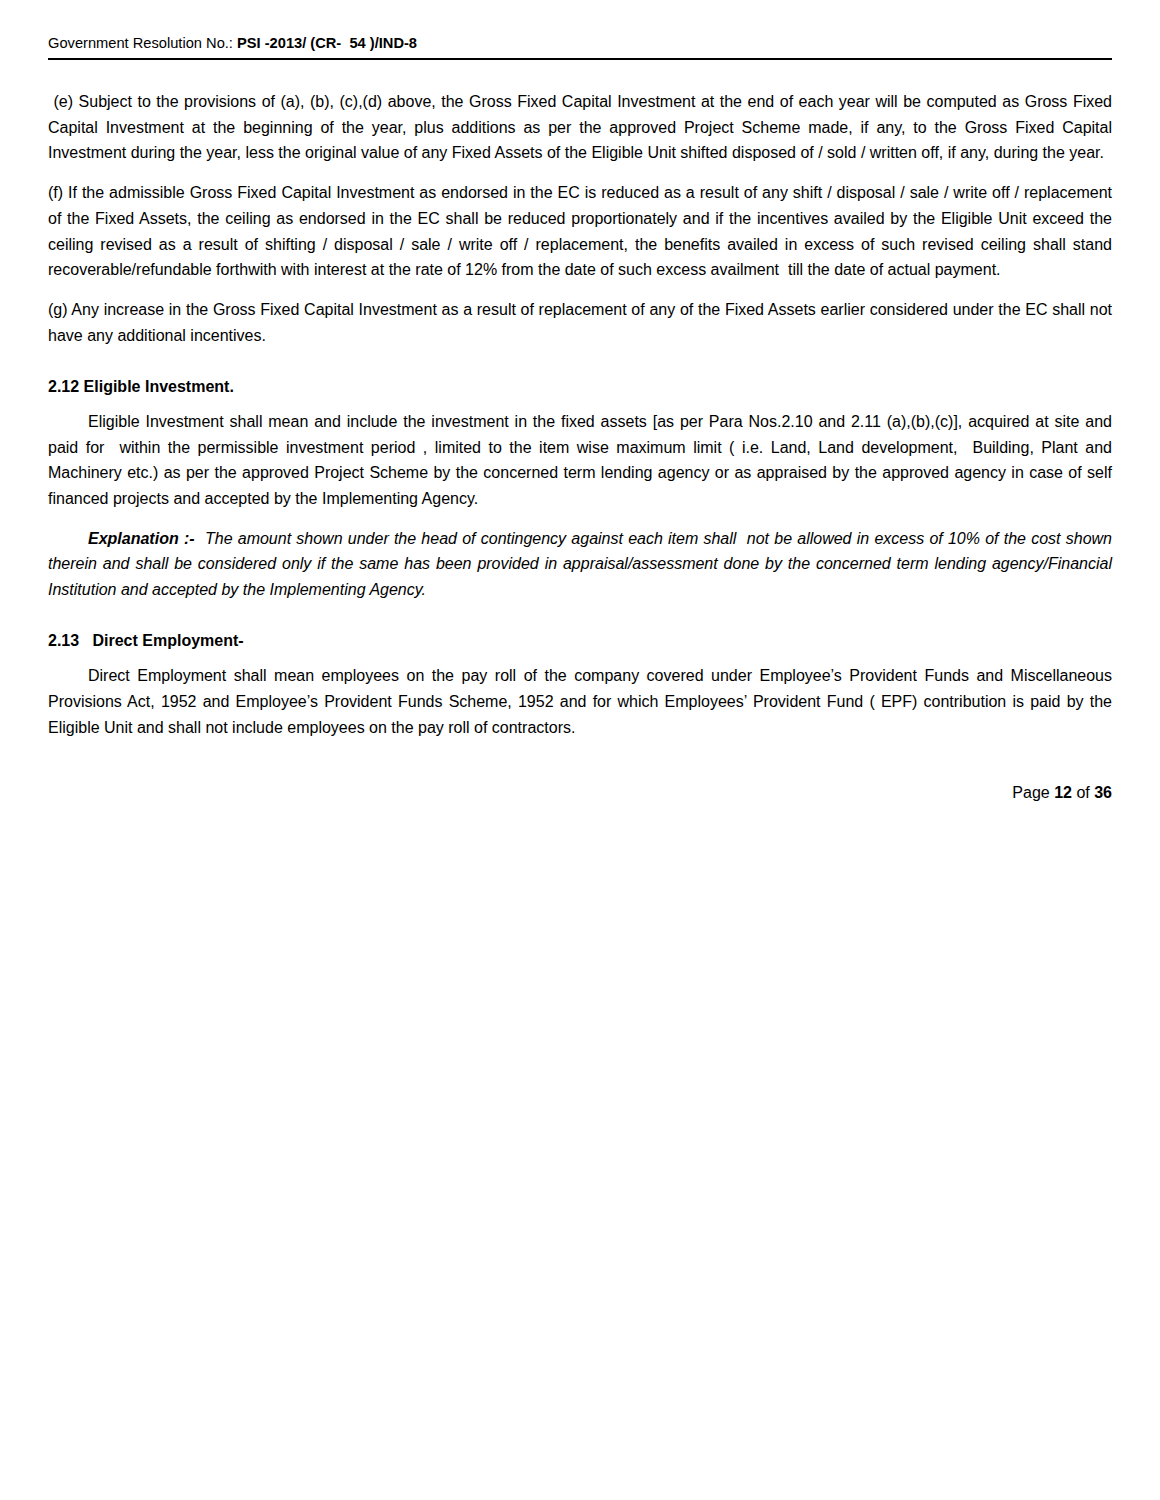Government Resolution No.: PSI -2013/ (CR- 54 )/IND-8
(e) Subject to the provisions of (a), (b), (c),(d) above, the Gross Fixed Capital Investment at the end of each year will be computed as Gross Fixed Capital Investment at the beginning of the year, plus additions as per the approved Project Scheme made, if any, to the Gross Fixed Capital Investment during the year, less the original value of any Fixed Assets of the Eligible Unit shifted disposed of / sold / written off, if any, during the year.
(f) If the admissible Gross Fixed Capital Investment as endorsed in the EC is reduced as a result of any shift / disposal / sale / write off / replacement of the Fixed Assets, the ceiling as endorsed in the EC shall be reduced proportionately and if the incentives availed by the Eligible Unit exceed the ceiling revised as a result of shifting / disposal / sale / write off / replacement, the benefits availed in excess of such revised ceiling shall stand recoverable/refundable forthwith with interest at the rate of 12% from the date of such excess availment till the date of actual payment.
(g) Any increase in the Gross Fixed Capital Investment as a result of replacement of any of the Fixed Assets earlier considered under the EC shall not have any additional incentives.
2.12 Eligible Investment.
Eligible Investment shall mean and include the investment in the fixed assets [as per Para Nos.2.10 and 2.11 (a),(b),(c)], acquired at site and paid for within the permissible investment period , limited to the item wise maximum limit ( i.e. Land, Land development, Building, Plant and Machinery etc.) as per the approved Project Scheme by the concerned term lending agency or as appraised by the approved agency in case of self financed projects and accepted by the Implementing Agency.
Explanation :- The amount shown under the head of contingency against each item shall not be allowed in excess of 10% of the cost shown therein and shall be considered only if the same has been provided in appraisal/assessment done by the concerned term lending agency/Financial Institution and accepted by the Implementing Agency.
2.13 Direct Employment-
Direct Employment shall mean employees on the pay roll of the company covered under Employee’s Provident Funds and Miscellaneous Provisions Act, 1952 and Employee’s Provident Funds Scheme, 1952 and for which Employees’ Provident Fund ( EPF) contribution is paid by the Eligible Unit and shall not include employees on the pay roll of contractors.
Page 12 of 36